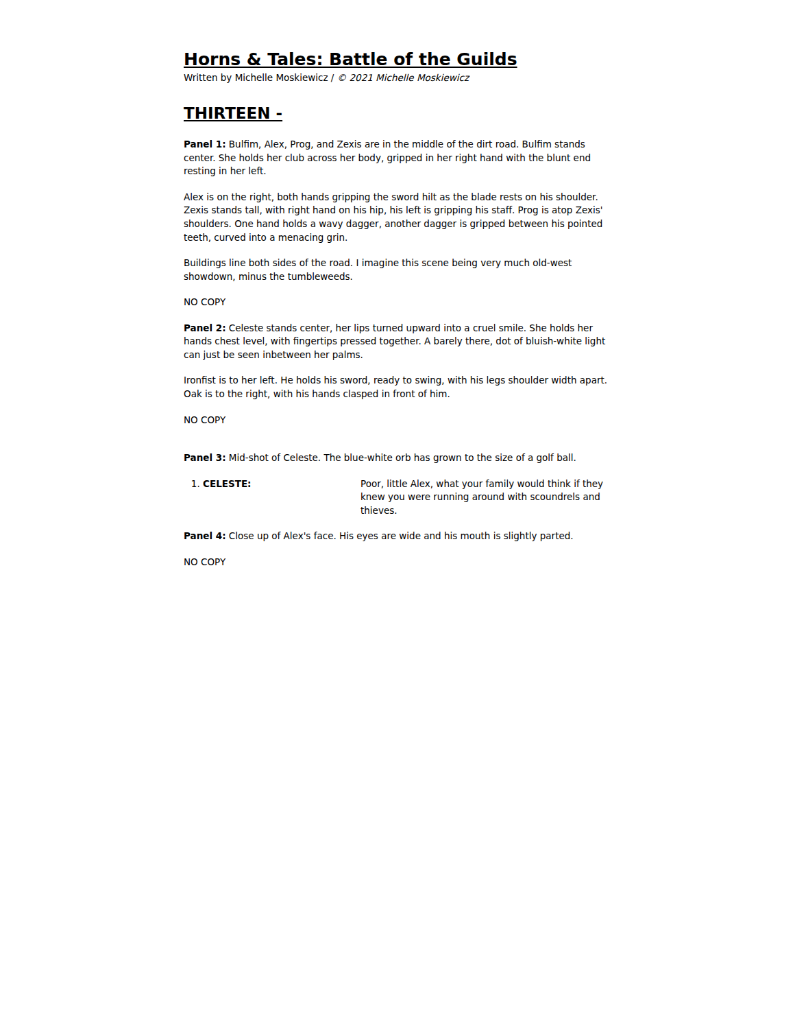Horns & Tales: Battle of the Guilds
Written by Michelle Moskiewicz / © 2021 Michelle Moskiewicz
THIRTEEN -
Panel 1: Bulfim, Alex, Prog, and Zexis are in the middle of the dirt road. Bulfim stands center. She holds her club across her body, gripped in her right hand with the blunt end resting in her left.
Alex is on the right, both hands gripping the sword hilt as the blade rests on his shoulder. Zexis stands tall, with right hand on his hip, his left is gripping his staff. Prog is atop Zexis' shoulders. One hand holds a wavy dagger, another dagger is gripped between his pointed teeth, curved into a menacing grin.
Buildings line both sides of the road. I imagine this scene being very much old-west showdown, minus the tumbleweeds.
NO COPY
Panel 2: Celeste stands center, her lips turned upward into a cruel smile. She holds her hands chest level, with fingertips pressed together. A barely there, dot of bluish-white light can just be seen inbetween her palms.
Ironfist is to her left. He holds his sword, ready to swing, with his legs shoulder width apart. Oak is to the right, with his hands clasped in front of him.
NO COPY
Panel 3: Mid-shot of Celeste. The blue-white orb has grown to the size of a golf ball.
CELESTE: Poor, little Alex, what your family would think if they knew you were running around with scoundrels and thieves.
Panel 4: Close up of Alex's face. His eyes are wide and his mouth is slightly parted.
NO COPY